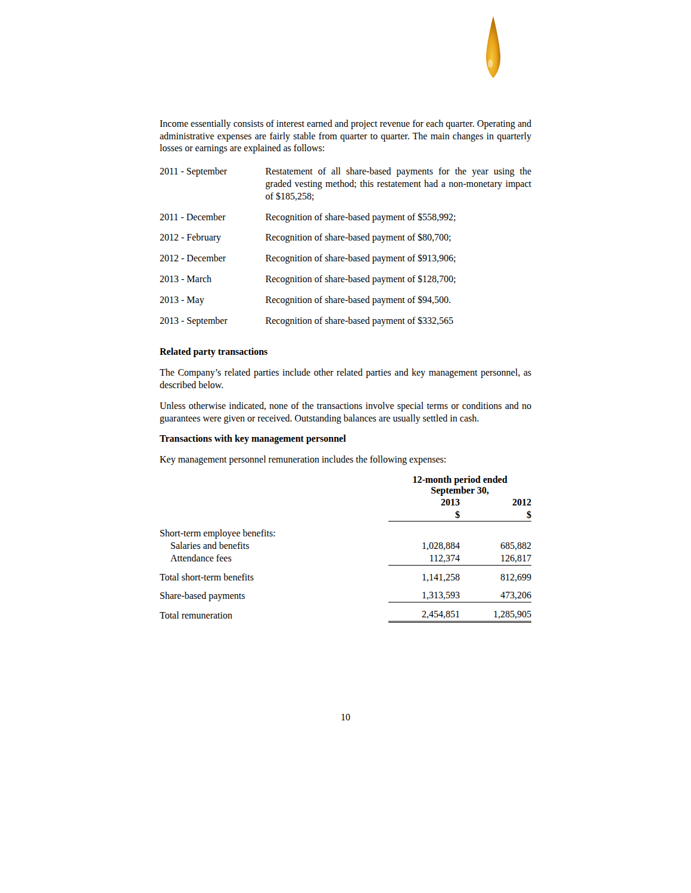Income essentially consists of interest earned and project revenue for each quarter. Operating and administrative expenses are fairly stable from quarter to quarter. The main changes in quarterly losses or earnings are explained as follows:
| 2011 - September | Restatement of all share-based payments for the year using the graded vesting method; this restatement had a non-monetary impact of $185,258; |
| 2011 - December | Recognition of share-based payment of $558,992; |
| 2012 - February | Recognition of share-based payment of $80,700; |
| 2012 - December | Recognition of share-based payment of $913,906; |
| 2013 - March | Recognition of share-based payment of $128,700; |
| 2013 - May | Recognition of share-based payment of $94,500. |
| 2013 - September | Recognition of share-based payment of $332,565 |
Related party transactions
The Company’s related parties include other related parties and key management personnel, as described below.
Unless otherwise indicated, none of the transactions involve special terms or conditions and no guarantees were given or received. Outstanding balances are usually settled in cash.
Transactions with key management personnel
Key management personnel remuneration includes the following expenses:
| | 12-month period ended September 30, |
| | 2013 | 2012 |
| | $ | $ |
| Short-term employee benefits: | | |
| Salaries and benefits | 1,028,884 | 685,882 |
| Attendance fees | 112,374 | 126,817 |
| Total short-term benefits | 1,141,258 | 812,699 |
| Share-based payments | 1,313,593 | 473,206 |
| Total remuneration | 2,454,851 | 1,285,905 |
10